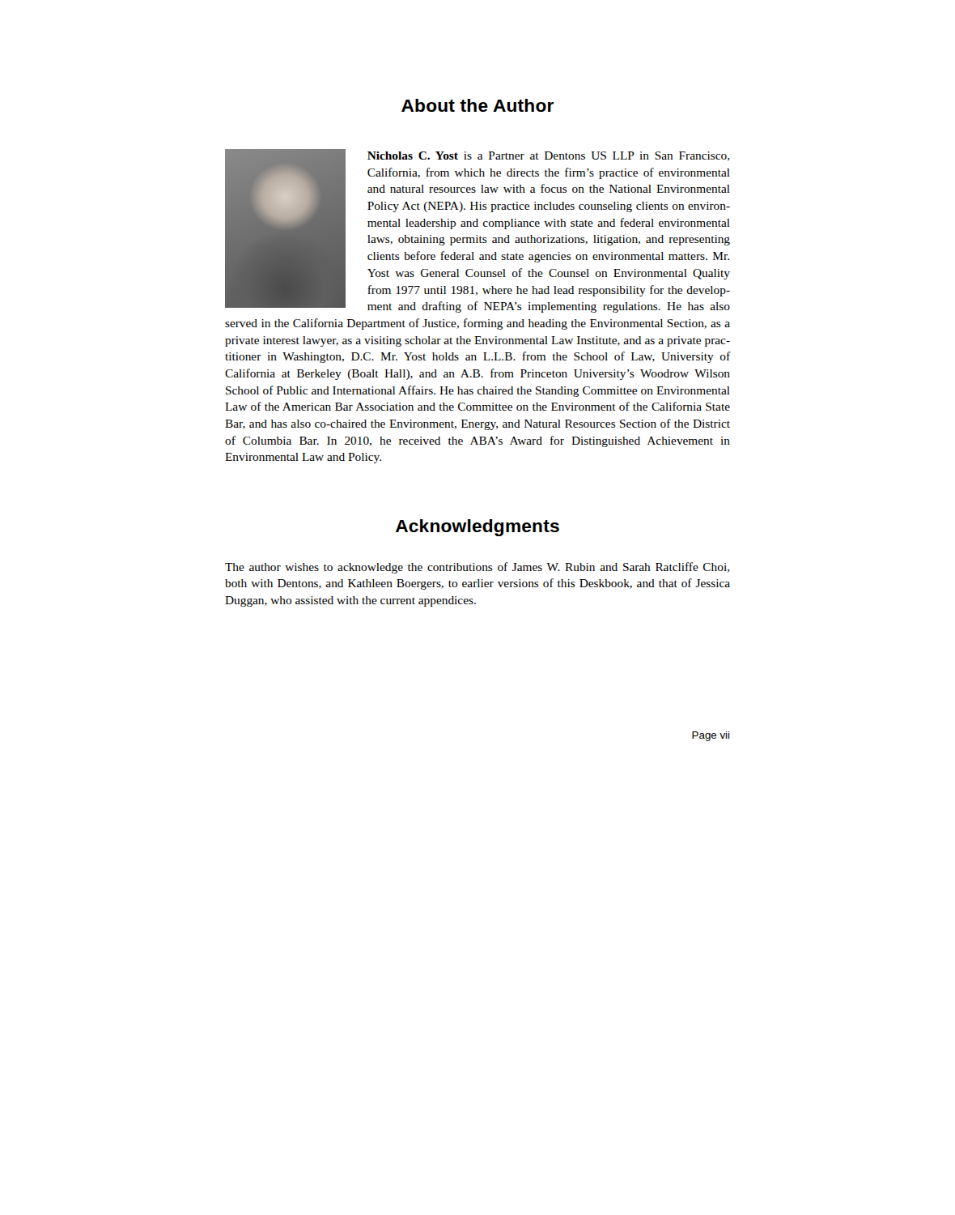About the Author
Nicholas C. Yost is a Partner at Dentons US LLP in San Francisco, California, from which he directs the firm’s practice of environmental and natural resources law with a focus on the National Environmental Policy Act (NEPA). His practice includes counseling clients on environmental leadership and compliance with state and federal environmental laws, obtaining permits and authorizations, litigation, and representing clients before federal and state agencies on environmental matters. Mr. Yost was General Counsel of the Counsel on Environmental Quality from 1977 until 1981, where he had lead responsibility for the development and drafting of NEPA’s implementing regulations. He has also served in the California Department of Justice, forming and heading the Environmental Section, as a private interest lawyer, as a visiting scholar at the Environmental Law Institute, and as a private practitioner in Washington, D.C. Mr. Yost holds an L.L.B. from the School of Law, University of California at Berkeley (Boalt Hall), and an A.B. from Princeton University’s Woodrow Wilson School of Public and International Affairs. He has chaired the Standing Committee on Environmental Law of the American Bar Association and the Committee on the Environment of the California State Bar, and has also co-chaired the Environment, Energy, and Natural Resources Section of the District of Columbia Bar. In 2010, he received the ABA’s Award for Distinguished Achievement in Environmental Law and Policy.
Acknowledgments
The author wishes to acknowledge the contributions of James W. Rubin and Sarah Ratcliffe Choi, both with Dentons, and Kathleen Boergers, to earlier versions of this Deskbook, and that of Jessica Duggan, who assisted with the current appendices.
Page vii